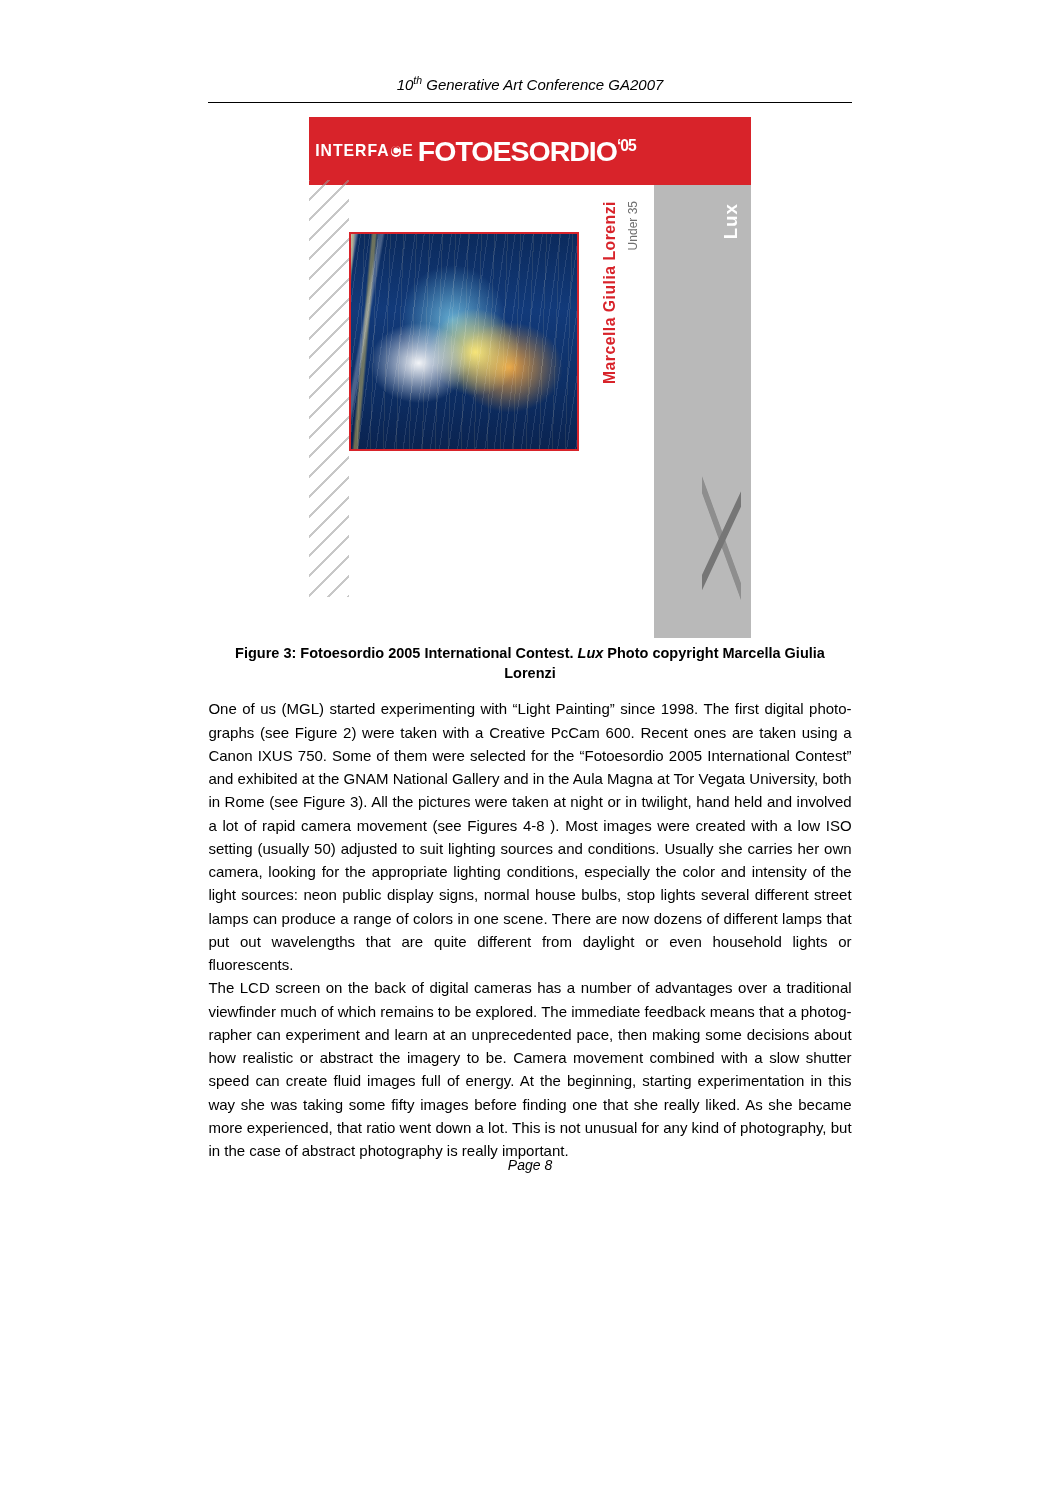10th Generative Art Conference GA2007
INTERFACE FOTOESORDIO‘05
Lux
Marcella Giulia Lorenzi Under 35
Figure 3: Fotoesordio 2005 International Contest. Lux Photo copyright Marcella Giulia Lorenzi
One of us (MGL) started experimenting with “Light Painting” since 1998. The first digital photographs (see Figure 2) were taken with a Creative PcCam 600. Recent ones are taken using a Canon IXUS 750. Some of them were selected for the “Fotoesordio 2005 International Contest” and exhibited at the GNAM National Gallery and in the Aula Magna at Tor Vegata University, both in Rome (see Figure 3). All the pictures were taken at night or in twilight, hand held and involved a lot of rapid camera movement (see Figures 4-8 ). Most images were created with a low ISO setting (usually 50) adjusted to suit lighting sources and conditions. Usually she carries her own camera, looking for the appropriate lighting conditions, especially the color and intensity of the light sources: neon public display signs, normal house bulbs, stop lights several different street lamps can produce a range of colors in one scene. There are now dozens of different lamps that put out wavelengths that are quite different from daylight or even household lights or fluorescents.
The LCD screen on the back of digital cameras has a number of advantages over a traditional viewfinder much of which remains to be explored. The immediate feedback means that a photographer can experiment and learn at an unprecedented pace, then making some decisions about how realistic or abstract the imagery to be. Camera movement combined with a slow shutter speed can create fluid images full of energy. At the beginning, starting experimentation in this way she was taking some fifty images before finding one that she really liked. As she became more experienced, that ratio went down a lot. This is not unusual for any kind of photography, but in the case of abstract photography is really important.
Page 8